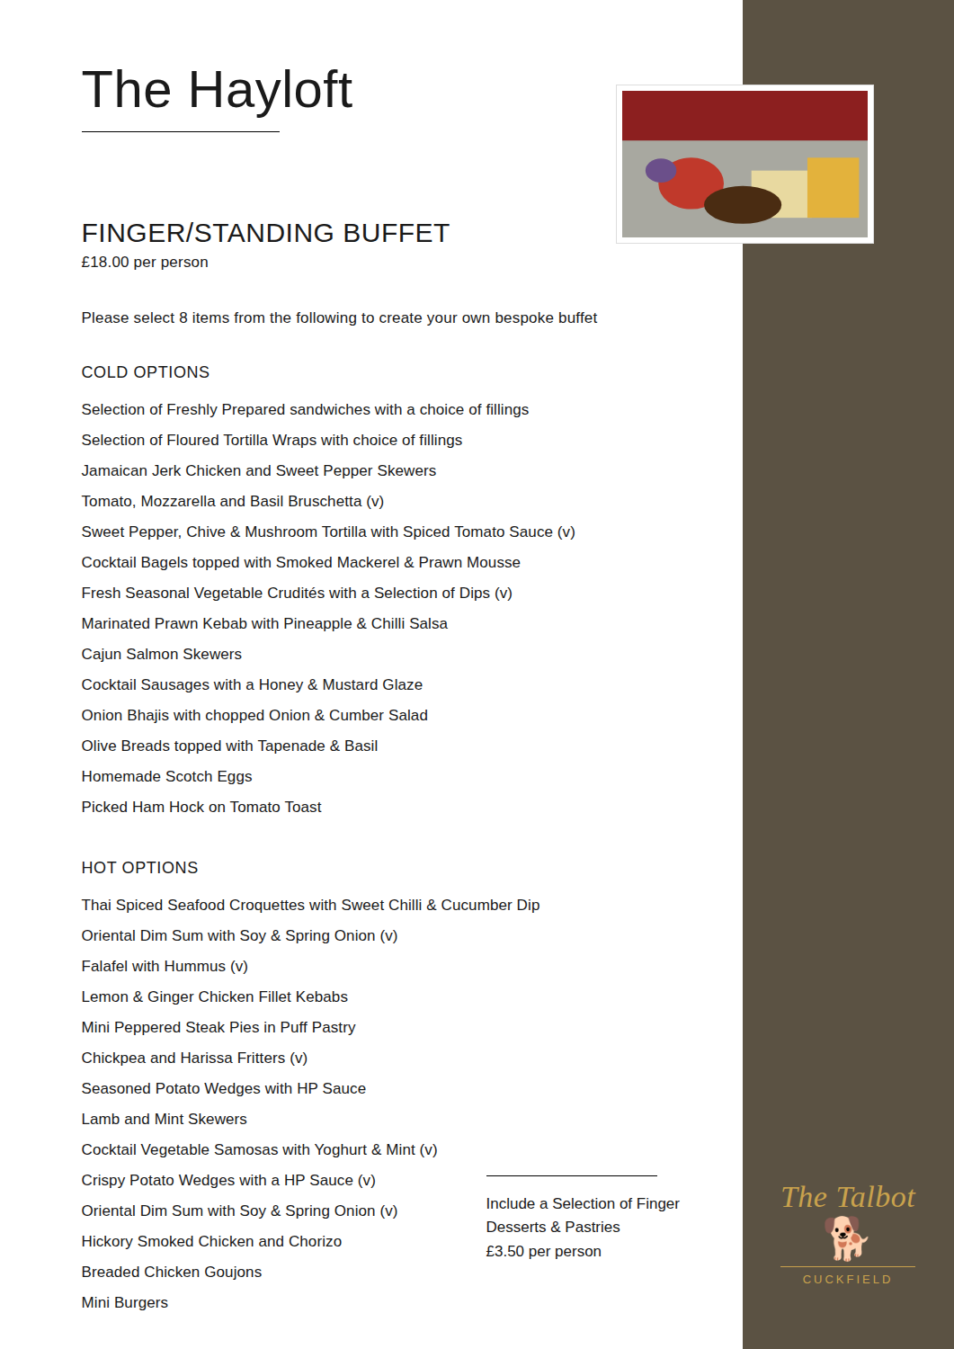The Hayloft
Finger/Standing Buffet
£18.00 per person
Please select 8 items from the following to create your own bespoke buffet
Cold Options
Selection of Freshly Prepared sandwiches with a choice of fillings
Selection of Floured Tortilla Wraps with choice of fillings
Jamaican Jerk Chicken and Sweet Pepper Skewers
Tomato, Mozzarella and Basil Bruschetta (v)
Sweet Pepper, Chive & Mushroom Tortilla with Spiced Tomato Sauce (v)
Cocktail Bagels topped with Smoked Mackerel & Prawn Mousse
Fresh Seasonal Vegetable Crudités with a Selection of Dips (v)
Marinated Prawn Kebab with Pineapple & Chilli Salsa
Cajun Salmon Skewers
Cocktail Sausages with a Honey & Mustard Glaze
Onion Bhajis with chopped Onion & Cumber Salad
Olive Breads topped with Tapenade & Basil
Homemade Scotch Eggs
Picked Ham Hock on Tomato Toast
Hot Options
Thai Spiced Seafood Croquettes with Sweet Chilli & Cucumber Dip
Oriental Dim Sum with Soy & Spring Onion (v)
Falafel with Hummus (v)
Lemon & Ginger Chicken Fillet Kebabs
Mini Peppered Steak Pies in Puff Pastry
Chickpea and Harissa Fritters (v)
Seasoned Potato Wedges with HP Sauce
Lamb and Mint Skewers
Cocktail Vegetable Samosas with Yoghurt & Mint (v)
Crispy Potato Wedges with a HP Sauce (v)
Oriental Dim Sum with Soy & Spring Onion (v)
Hickory Smoked Chicken and Chorizo
Breaded Chicken Goujons
Mini Burgers
Include a Selection of Finger
Desserts & Pastries
£3.50 per person
The Talbot
🐕
CUCKFIELD